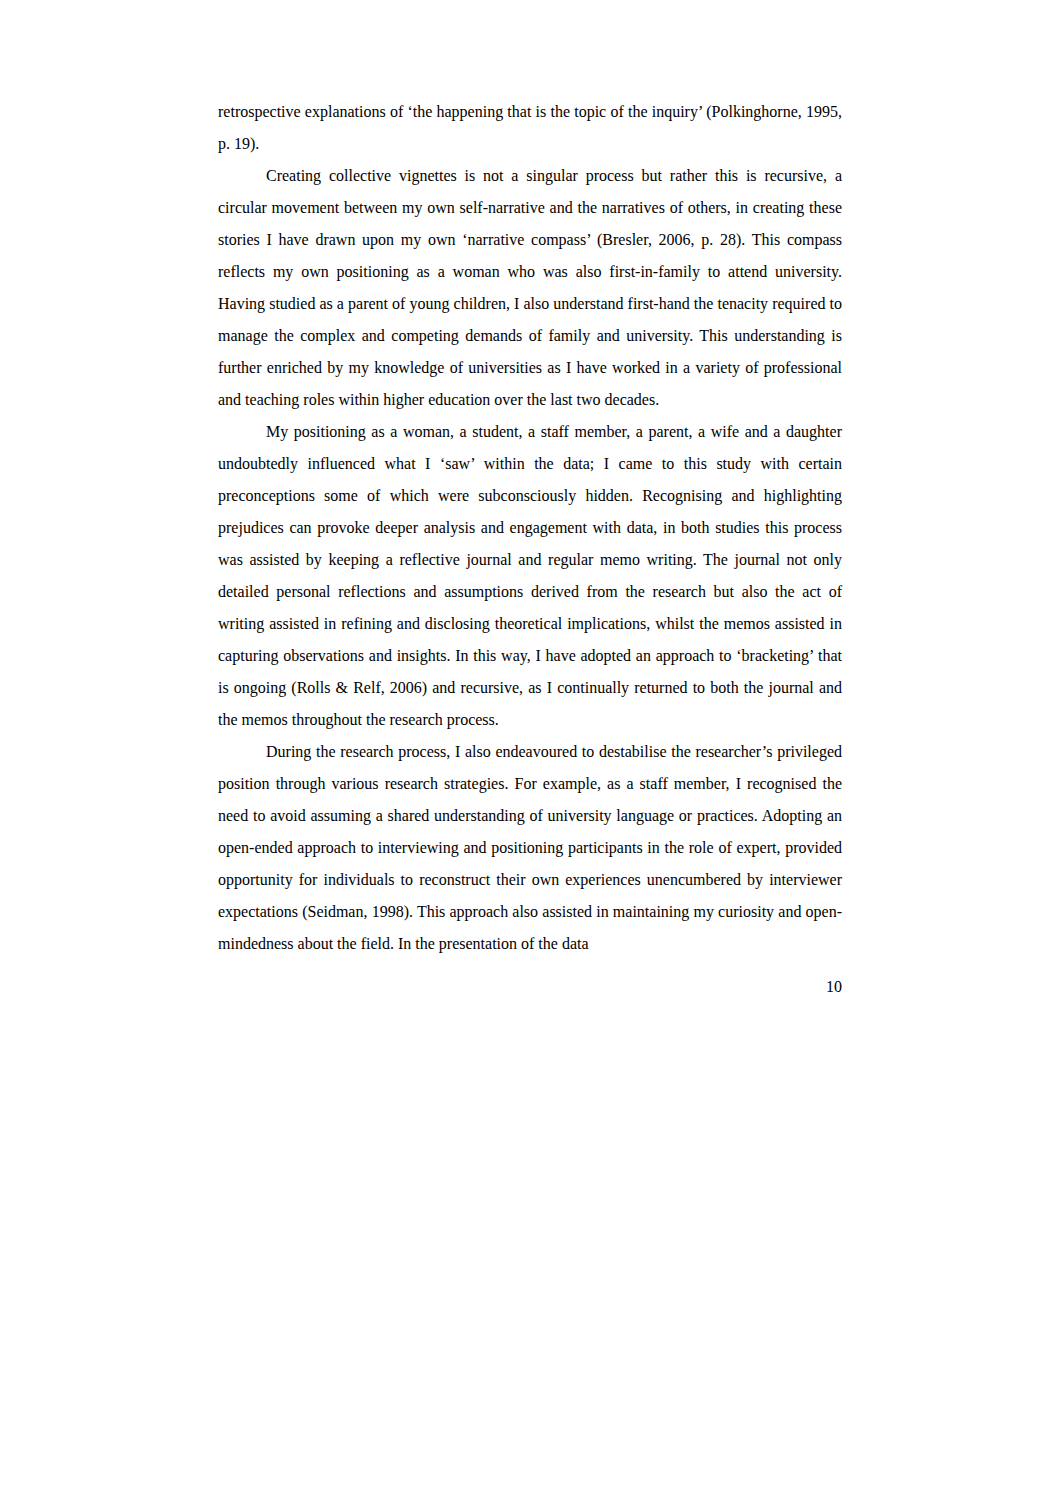retrospective explanations of ‘the happening that is the topic of the inquiry’ (Polkinghorne, 1995, p. 19).
Creating collective vignettes is not a singular process but rather this is recursive, a circular movement between my own self-narrative and the narratives of others, in creating these stories I have drawn upon my own ‘narrative compass’ (Bresler, 2006, p. 28). This compass reflects my own positioning as a woman who was also first-in-family to attend university. Having studied as a parent of young children, I also understand first-hand the tenacity required to manage the complex and competing demands of family and university. This understanding is further enriched by my knowledge of universities as I have worked in a variety of professional and teaching roles within higher education over the last two decades.
My positioning as a woman, a student, a staff member, a parent, a wife and a daughter undoubtedly influenced what I ‘saw’ within the data; I came to this study with certain preconceptions some of which were subconsciously hidden. Recognising and highlighting prejudices can provoke deeper analysis and engagement with data, in both studies this process was assisted by keeping a reflective journal and regular memo writing. The journal not only detailed personal reflections and assumptions derived from the research but also the act of writing assisted in refining and disclosing theoretical implications, whilst the memos assisted in capturing observations and insights. In this way, I have adopted an approach to ‘bracketing’ that is ongoing (Rolls & Relf, 2006) and recursive, as I continually returned to both the journal and the memos throughout the research process.
During the research process, I also endeavoured to destabilise the researcher’s privileged position through various research strategies. For example, as a staff member, I recognised the need to avoid assuming a shared understanding of university language or practices. Adopting an open-ended approach to interviewing and positioning participants in the role of expert, provided opportunity for individuals to reconstruct their own experiences unencumbered by interviewer expectations (Seidman, 1998). This approach also assisted in maintaining my curiosity and open-mindedness about the field. In the presentation of the data
10